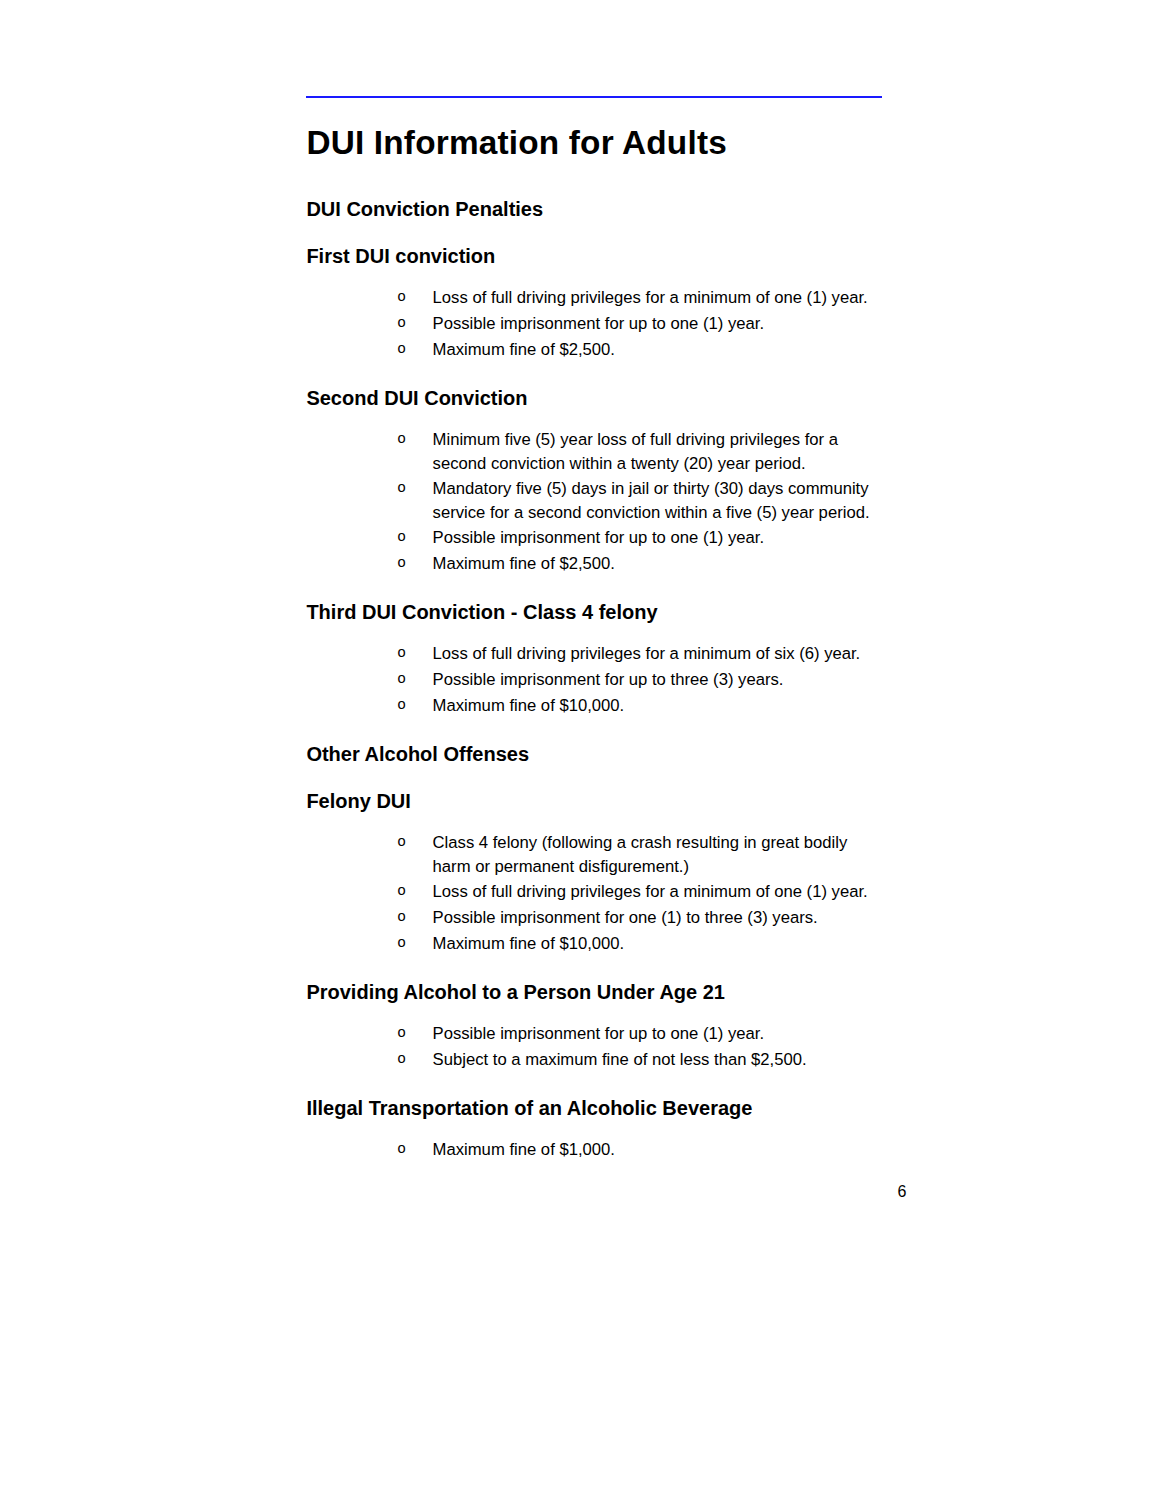DUI Information for Adults
DUI Conviction Penalties
First DUI conviction
Loss of full driving privileges for a minimum of one (1) year.
Possible imprisonment for up to one (1) year.
Maximum fine of $2,500.
Second DUI Conviction
Minimum five (5) year loss of full driving privileges for a second conviction within a twenty (20) year period.
Mandatory five (5) days in jail or thirty (30) days community service for a second conviction within a five (5) year period.
Possible imprisonment for up to one (1) year.
Maximum fine of $2,500.
Third DUI Conviction - Class 4 felony
Loss of full driving privileges for a minimum of six (6) year.
Possible imprisonment for up to three (3) years.
Maximum fine of $10,000.
Other Alcohol Offenses
Felony DUI
Class 4 felony (following a crash resulting in great bodily harm or permanent disfigurement.)
Loss of full driving privileges for a minimum of one (1) year.
Possible imprisonment for one (1) to three (3) years.
Maximum fine of $10,000.
Providing Alcohol to a Person Under Age 21
Possible imprisonment for up to one (1) year.
Subject to a maximum fine of not less than $2,500.
Illegal Transportation of an Alcoholic Beverage
Maximum fine of $1,000.
6